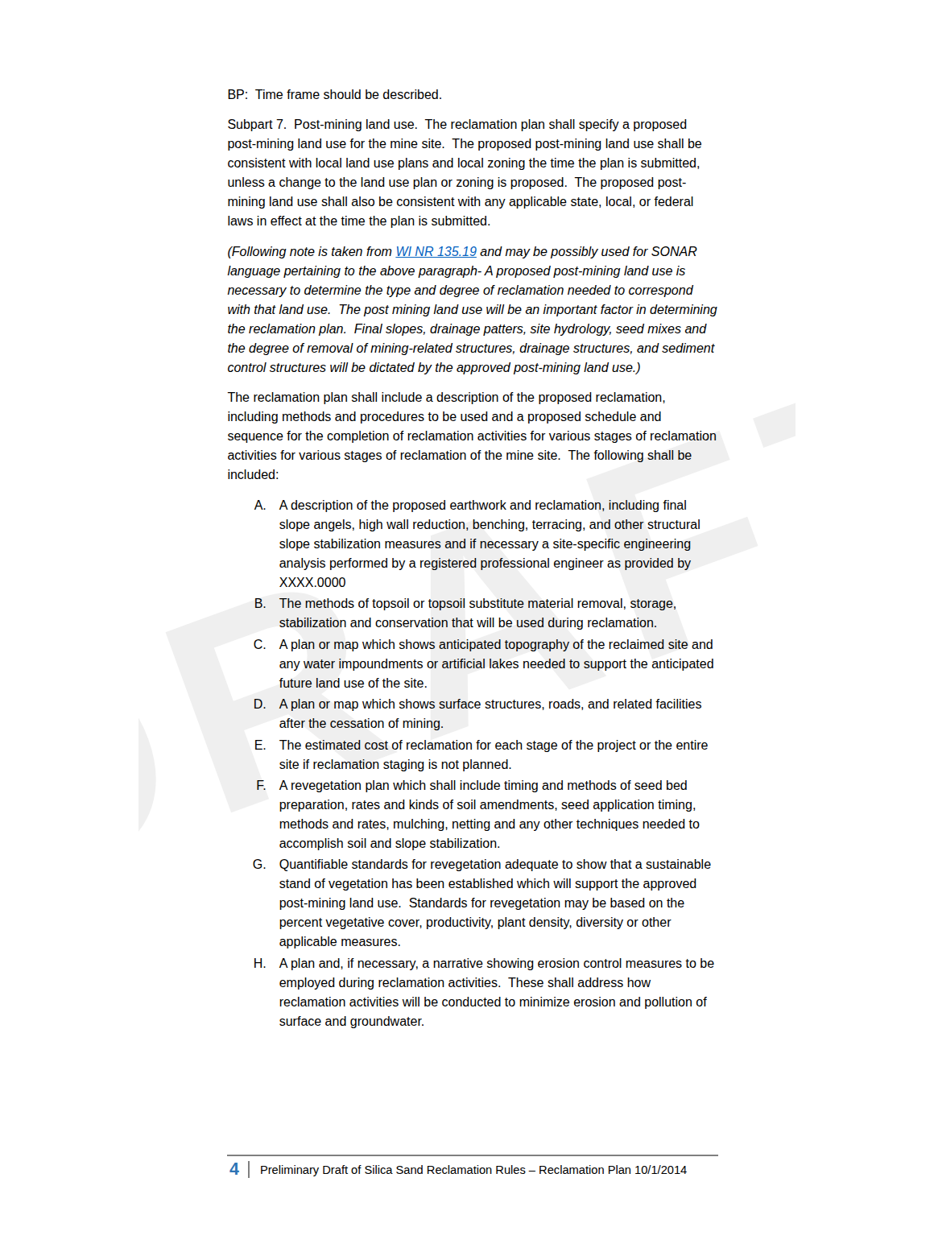DRAFT
BP: Time frame should be described.
Subpart 7. Post-mining land use. The reclamation plan shall specify a proposed post-mining land use for the mine site. The proposed post-mining land use shall be consistent with local land use plans and local zoning the time the plan is submitted, unless a change to the land use plan or zoning is proposed. The proposed post-mining land use shall also be consistent with any applicable state, local, or federal laws in effect at the time the plan is submitted.
(Following note is taken from WI NR 135.19 and may be possibly used for SONAR language pertaining to the above paragraph- A proposed post-mining land use is necessary to determine the type and degree of reclamation needed to correspond with that land use. The post mining land use will be an important factor in determining the reclamation plan. Final slopes, drainage patters, site hydrology, seed mixes and the degree of removal of mining-related structures, drainage structures, and sediment control structures will be dictated by the approved post-mining land use.)
The reclamation plan shall include a description of the proposed reclamation, including methods and procedures to be used and a proposed schedule and sequence for the completion of reclamation activities for various stages of reclamation activities for various stages of reclamation of the mine site. The following shall be included:
A description of the proposed earthwork and reclamation, including final slope angels, high wall reduction, benching, terracing, and other structural slope stabilization measures and if necessary a site-specific engineering analysis performed by a registered professional engineer as provided by XXXX.0000
The methods of topsoil or topsoil substitute material removal, storage, stabilization and conservation that will be used during reclamation.
A plan or map which shows anticipated topography of the reclaimed site and any water impoundments or artificial lakes needed to support the anticipated future land use of the site.
A plan or map which shows surface structures, roads, and related facilities after the cessation of mining.
The estimated cost of reclamation for each stage of the project or the entire site if reclamation staging is not planned.
A revegetation plan which shall include timing and methods of seed bed preparation, rates and kinds of soil amendments, seed application timing, methods and rates, mulching, netting and any other techniques needed to accomplish soil and slope stabilization.
Quantifiable standards for revegetation adequate to show that a sustainable stand of vegetation has been established which will support the approved post-mining land use. Standards for revegetation may be based on the percent vegetative cover, productivity, plant density, diversity or other applicable measures.
A plan and, if necessary, a narrative showing erosion control measures to be employed during reclamation activities. These shall address how reclamation activities will be conducted to minimize erosion and pollution of surface and groundwater.
4 Preliminary Draft of Silica Sand Reclamation Rules – Reclamation Plan 10/1/2014